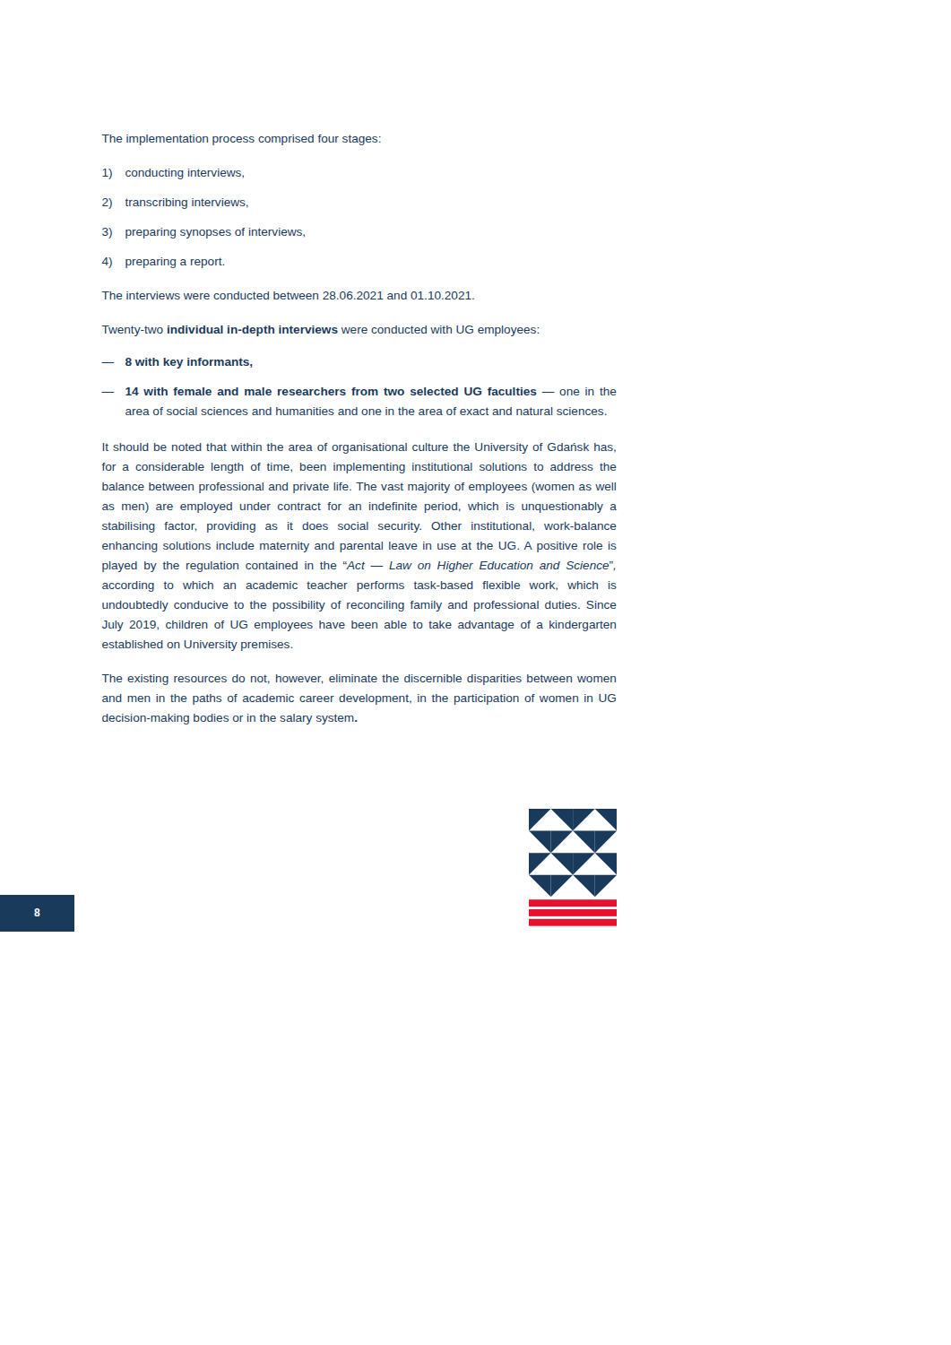The implementation process comprised four stages:
1) conducting interviews,
2) transcribing interviews,
3) preparing synopses of interviews,
4) preparing a report.
The interviews were conducted between 28.06.2021 and 01.10.2021.
Twenty-two individual in-depth interviews were conducted with UG employees:
8 with key informants,
14 with female and male researchers from two selected UG faculties — one in the area of social sciences and humanities and one in the area of exact and natural sciences.
It should be noted that within the area of organisational culture the University of Gdańsk has, for a considerable length of time, been implementing institutional solutions to address the balance between professional and private life. The vast majority of employees (women as well as men) are employed under contract for an indefinite period, which is unquestionably a stabilising factor, providing as it does social security. Other institutional, work-balance enhancing solutions include maternity and parental leave in use at the UG. A positive role is played by the regulation contained in the “Act — Law on Higher Education and Science”, according to which an academic teacher performs task-based flexible work, which is undoubtedly conducive to the possibility of reconciling family and professional duties. Since July 2019, children of UG employees have been able to take advantage of a kindergarten established on University premises.
The existing resources do not, however, eliminate the discernible disparities between women and men in the paths of academic career development, in the participation of women in UG decision-making bodies or in the salary system.
8